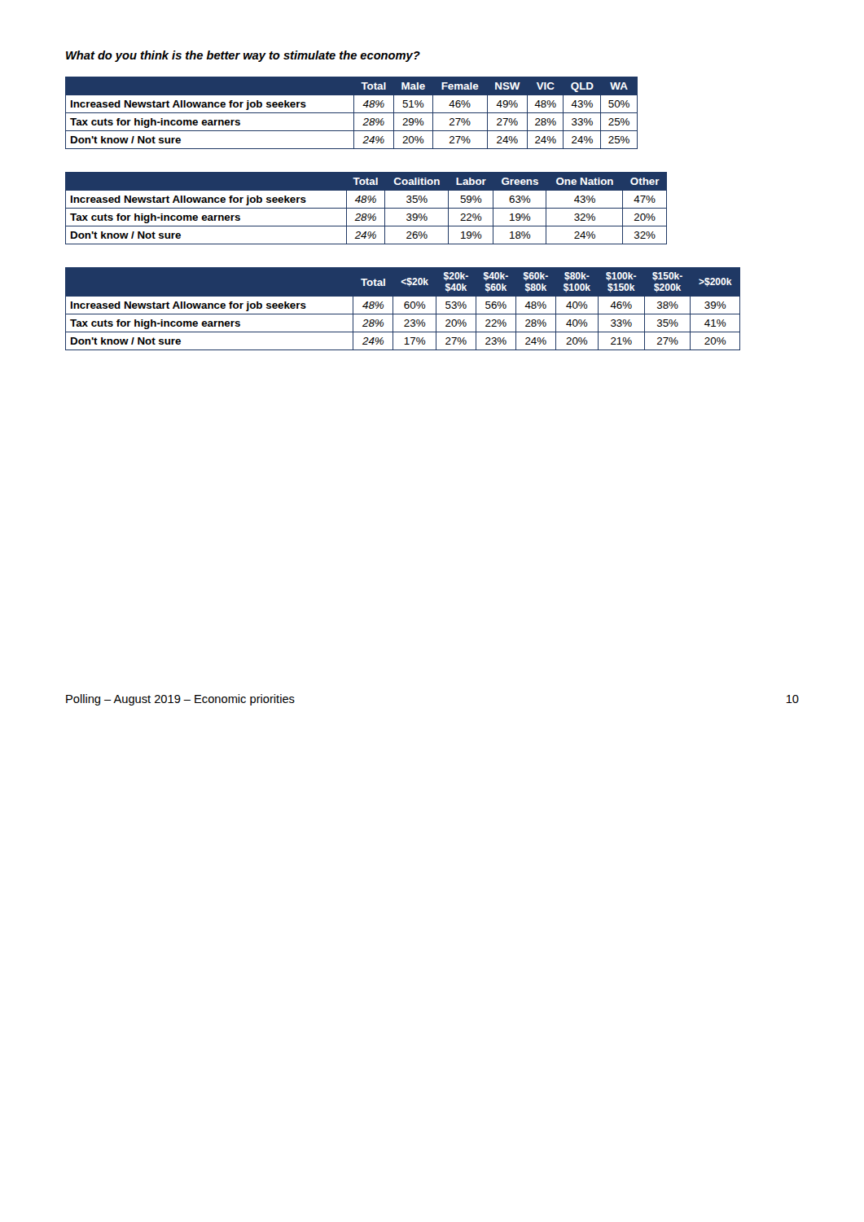What do you think is the better way to stimulate the economy?
| | Total | Male | Female | NSW | VIC | QLD | WA |
| --- | --- | --- | --- | --- | --- | --- | --- |
| Increased Newstart Allowance for job seekers | 48% | 51% | 46% | 49% | 48% | 43% | 50% |
| Tax cuts for high-income earners | 28% | 29% | 27% | 27% | 28% | 33% | 25% |
| Don't know / Not sure | 24% | 20% | 27% | 24% | 24% | 24% | 25% |
| | Total | Coalition | Labor | Greens | One Nation | Other |
| --- | --- | --- | --- | --- | --- | --- |
| Increased Newstart Allowance for job seekers | 48% | 35% | 59% | 63% | 43% | 47% |
| Tax cuts for high-income earners | 28% | 39% | 22% | 19% | 32% | 20% |
| Don't know / Not sure | 24% | 26% | 19% | 18% | 24% | 32% |
| | Total | <$20k | $20k- $40k | $40k- $60k | $60k- $80k | $80k- $100k | $100k- $150k | $150k- $200k | >$200k |
| --- | --- | --- | --- | --- | --- | --- | --- | --- | --- |
| Increased Newstart Allowance for job seekers | 48% | 60% | 53% | 56% | 48% | 40% | 46% | 38% | 39% |
| Tax cuts for high-income earners | 28% | 23% | 20% | 22% | 28% | 40% | 33% | 35% | 41% |
| Don't know / Not sure | 24% | 17% | 27% | 23% | 24% | 20% | 21% | 27% | 20% |
Polling – August 2019 – Economic priorities 10